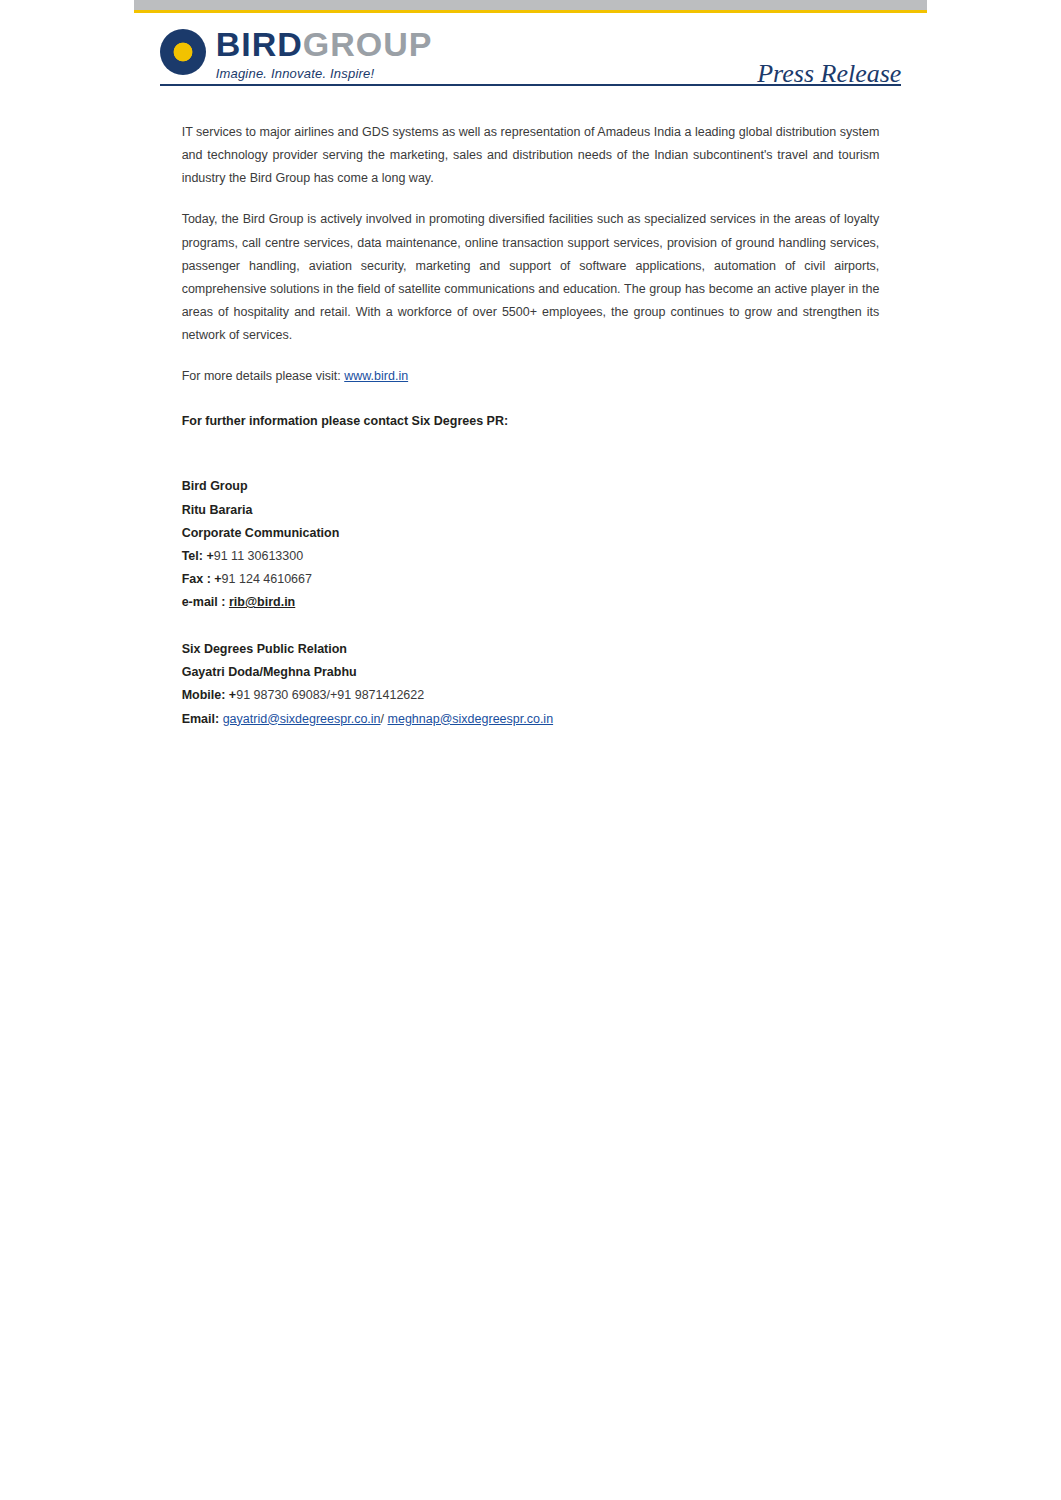BIRD GROUP
Imagine. Innovate. Inspire!
Press Release
IT services to major airlines and GDS systems as well as representation of Amadeus India a leading global distribution system and technology provider serving the marketing, sales and distribution needs of the Indian subcontinent's travel and tourism industry the Bird Group has come a long way.
Today, the Bird Group is actively involved in promoting diversified facilities such as specialized services in the areas of loyalty programs, call centre services, data maintenance, online transaction support services, provision of ground handling services, passenger handling, aviation security, marketing and support of software applications, automation of civil airports, comprehensive solutions in the field of satellite communications and education. The group has become an active player in the areas of hospitality and retail. With a workforce of over 5500+ employees, the group continues to grow and strengthen its network of services.
For more details please visit: www.bird.in
For further information please contact Six Degrees PR:
Bird Group
Ritu Bararia
Corporate Communication
Tel: +91 11 30613300
Fax : +91 124 4610667
e-mail : rib@bird.in
Six Degrees Public Relation
Gayatri Doda/Meghna Prabhu
Mobile: +91 98730 69083/+91 9871412622
Email: gayatrid@sixdegreespr.co.in/ meghnap@sixdegreespr.co.in